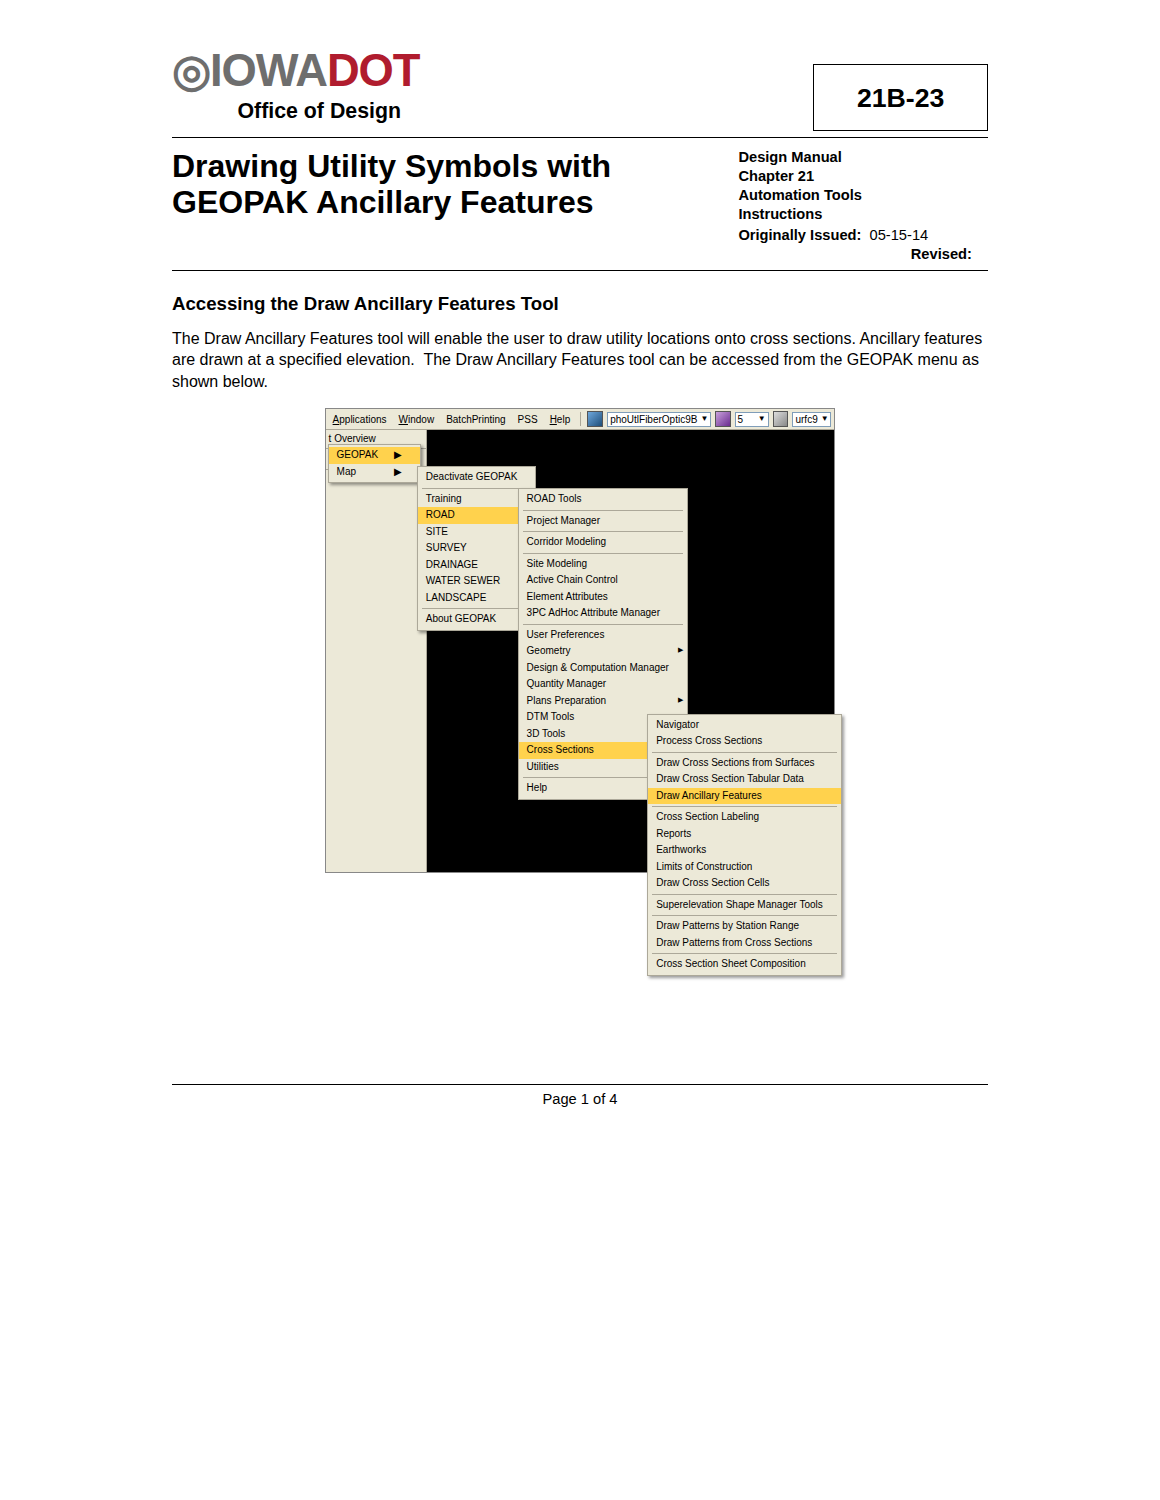◎IOWA DOT
Office of Design
21B-23
Drawing Utility Symbols with GEOPAK Ancillary Features
Design Manual
Chapter 21
Automation Tools
Instructions
Originally Issued: 05-15-14
Revised:
Accessing the Draw Ancillary Features Tool
The Draw Ancillary Features tool will enable the user to draw utility locations onto cross sections. Ancillary features are drawn at a specified elevation. The Draw Ancillary Features tool can be accessed from the GEOPAK menu as shown below.
Applications Window BatchPrinting PSS Help phoUtlFiberOptic9B▼ 5▼ urfc9▼
t Overview
A🔍🔎▣
GEOPAK ▶
Map ▶
Deactivate GEOPAK
Training
ROAD
SITE
SURVEY
DRAINAGE
WATER SEWER
LANDSCAPE
About GEOPAK
ROAD Tools
Project Manager
Corridor Modeling
Site Modeling
Active Chain Control
Element Attributes
3PC AdHoc Attribute Manager
User Preferences
Geometry
Design & Computation Manager
Quantity Manager
Plans Preparation
DTM Tools
3D Tools
Cross Sections
Utilities
Help
Navigator
Process Cross Sections
Draw Cross Sections from Surfaces
Draw Cross Section Tabular Data
Draw Ancillary Features
Cross Section Labeling
Reports
Earthworks
Limits of Construction
Draw Cross Section Cells
Superelevation Shape Manager Tools
Draw Patterns by Station Range
Draw Patterns from Cross Sections
Cross Section Sheet Composition
Page 1 of 4